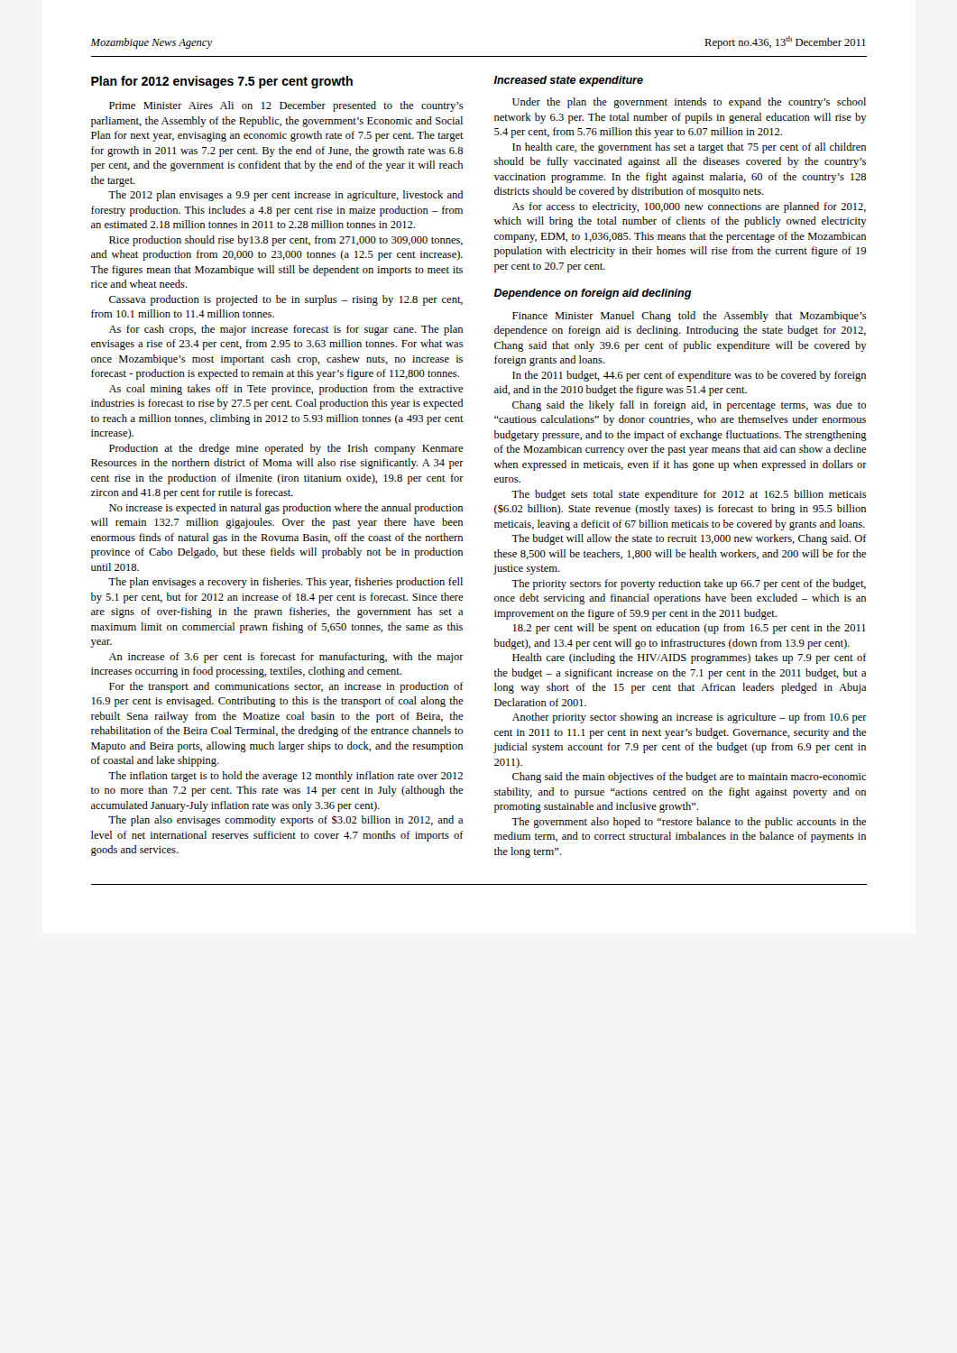Mozambique News Agency
Report no.436, 13th December 2011
Plan for 2012 envisages 7.5 per cent growth
Prime Minister Aires Ali on 12 December presented to the country’s parliament, the Assembly of the Republic, the government’s Economic and Social Plan for next year, envisaging an economic growth rate of 7.5 per cent. The target for growth in 2011 was 7.2 per cent. By the end of June, the growth rate was 6.8 per cent, and the government is confident that by the end of the year it will reach the target.
The 2012 plan envisages a 9.9 per cent increase in agriculture, livestock and forestry production. This includes a 4.8 per cent rise in maize production – from an estimated 2.18 million tonnes in 2011 to 2.28 million tonnes in 2012.
Rice production should rise by13.8 per cent, from 271,000 to 309,000 tonnes, and wheat production from 20,000 to 23,000 tonnes (a 12.5 per cent increase). The figures mean that Mozambique will still be dependent on imports to meet its rice and wheat needs.
Cassava production is projected to be in surplus – rising by 12.8 per cent, from 10.1 million to 11.4 million tonnes.
As for cash crops, the major increase forecast is for sugar cane. The plan envisages a rise of 23.4 per cent, from 2.95 to 3.63 million tonnes. For what was once Mozambique’s most important cash crop, cashew nuts, no increase is forecast - production is expected to remain at this year’s figure of 112,800 tonnes.
As coal mining takes off in Tete province, production from the extractive industries is forecast to rise by 27.5 per cent. Coal production this year is expected to reach a million tonnes, climbing in 2012 to 5.93 million tonnes (a 493 per cent increase).
Production at the dredge mine operated by the Irish company Kenmare Resources in the northern district of Moma will also rise significantly. A 34 per cent rise in the production of ilmenite (iron titanium oxide), 19.8 per cent for zircon and 41.8 per cent for rutile is forecast.
No increase is expected in natural gas production where the annual production will remain 132.7 million gigajoules. Over the past year there have been enormous finds of natural gas in the Rovuma Basin, off the coast of the northern province of Cabo Delgado, but these fields will probably not be in production until 2018.
The plan envisages a recovery in fisheries. This year, fisheries production fell by 5.1 per cent, but for 2012 an increase of 18.4 per cent is forecast. Since there are signs of over-fishing in the prawn fisheries, the government has set a maximum limit on commercial prawn fishing of 5,650 tonnes, the same as this year.
An increase of 3.6 per cent is forecast for manufacturing, with the major increases occurring in food processing, textiles, clothing and cement.
For the transport and communications sector, an increase in production of 16.9 per cent is envisaged. Contributing to this is the transport of coal along the rebuilt Sena railway from the Moatize coal basin to the port of Beira, the rehabilitation of the Beira Coal Terminal, the dredging of the entrance channels to Maputo and Beira ports, allowing much larger ships to dock, and the resumption of coastal and lake shipping.
The inflation target is to hold the average 12 monthly inflation rate over 2012 to no more than 7.2 per cent. This rate was 14 per cent in July (although the accumulated January-July inflation rate was only 3.36 per cent).
The plan also envisages commodity exports of $3.02 billion in 2012, and a level of net international reserves sufficient to cover 4.7 months of imports of goods and services.
Increased state expenditure
Under the plan the government intends to expand the country’s school network by 6.3 per. The total number of pupils in general education will rise by 5.4 per cent, from 5.76 million this year to 6.07 million in 2012.
In health care, the government has set a target that 75 per cent of all children should be fully vaccinated against all the diseases covered by the country’s vaccination programme. In the fight against malaria, 60 of the country’s 128 districts should be covered by distribution of mosquito nets.
As for access to electricity, 100,000 new connections are planned for 2012, which will bring the total number of clients of the publicly owned electricity company, EDM, to 1,036,085. This means that the percentage of the Mozambican population with electricity in their homes will rise from the current figure of 19 per cent to 20.7 per cent.
Dependence on foreign aid declining
Finance Minister Manuel Chang told the Assembly that Mozambique’s dependence on foreign aid is declining. Introducing the state budget for 2012, Chang said that only 39.6 per cent of public expenditure will be covered by foreign grants and loans.
In the 2011 budget, 44.6 per cent of expenditure was to be covered by foreign aid, and in the 2010 budget the figure was 51.4 per cent.
Chang said the likely fall in foreign aid, in percentage terms, was due to “cautious calculations” by donor countries, who are themselves under enormous budgetary pressure, and to the impact of exchange fluctuations. The strengthening of the Mozambican currency over the past year means that aid can show a decline when expressed in meticais, even if it has gone up when expressed in dollars or euros.
The budget sets total state expenditure for 2012 at 162.5 billion meticais ($6.02 billion). State revenue (mostly taxes) is forecast to bring in 95.5 billion meticais, leaving a deficit of 67 billion meticais to be covered by grants and loans.
The budget will allow the state to recruit 13,000 new workers, Chang said. Of these 8,500 will be teachers, 1,800 will be health workers, and 200 will be for the justice system.
The priority sectors for poverty reduction take up 66.7 per cent of the budget, once debt servicing and financial operations have been excluded – which is an improvement on the figure of 59.9 per cent in the 2011 budget.
18.2 per cent will be spent on education (up from 16.5 per cent in the 2011 budget), and 13.4 per cent will go to infrastructures (down from 13.9 per cent).
Health care (including the HIV/AIDS programmes) takes up 7.9 per cent of the budget – a significant increase on the 7.1 per cent in the 2011 budget, but a long way short of the 15 per cent that African leaders pledged in Abuja Declaration of 2001.
Another priority sector showing an increase is agriculture – up from 10.6 per cent in 2011 to 11.1 per cent in next year’s budget. Governance, security and the judicial system account for 7.9 per cent of the budget (up from 6.9 per cent in 2011).
Chang said the main objectives of the budget are to maintain macro-economic stability, and to pursue “actions centred on the fight against poverty and on promoting sustainable and inclusive growth”.
The government also hoped to “restore balance to the public accounts in the medium term, and to correct structural imbalances in the balance of payments in the long term”.